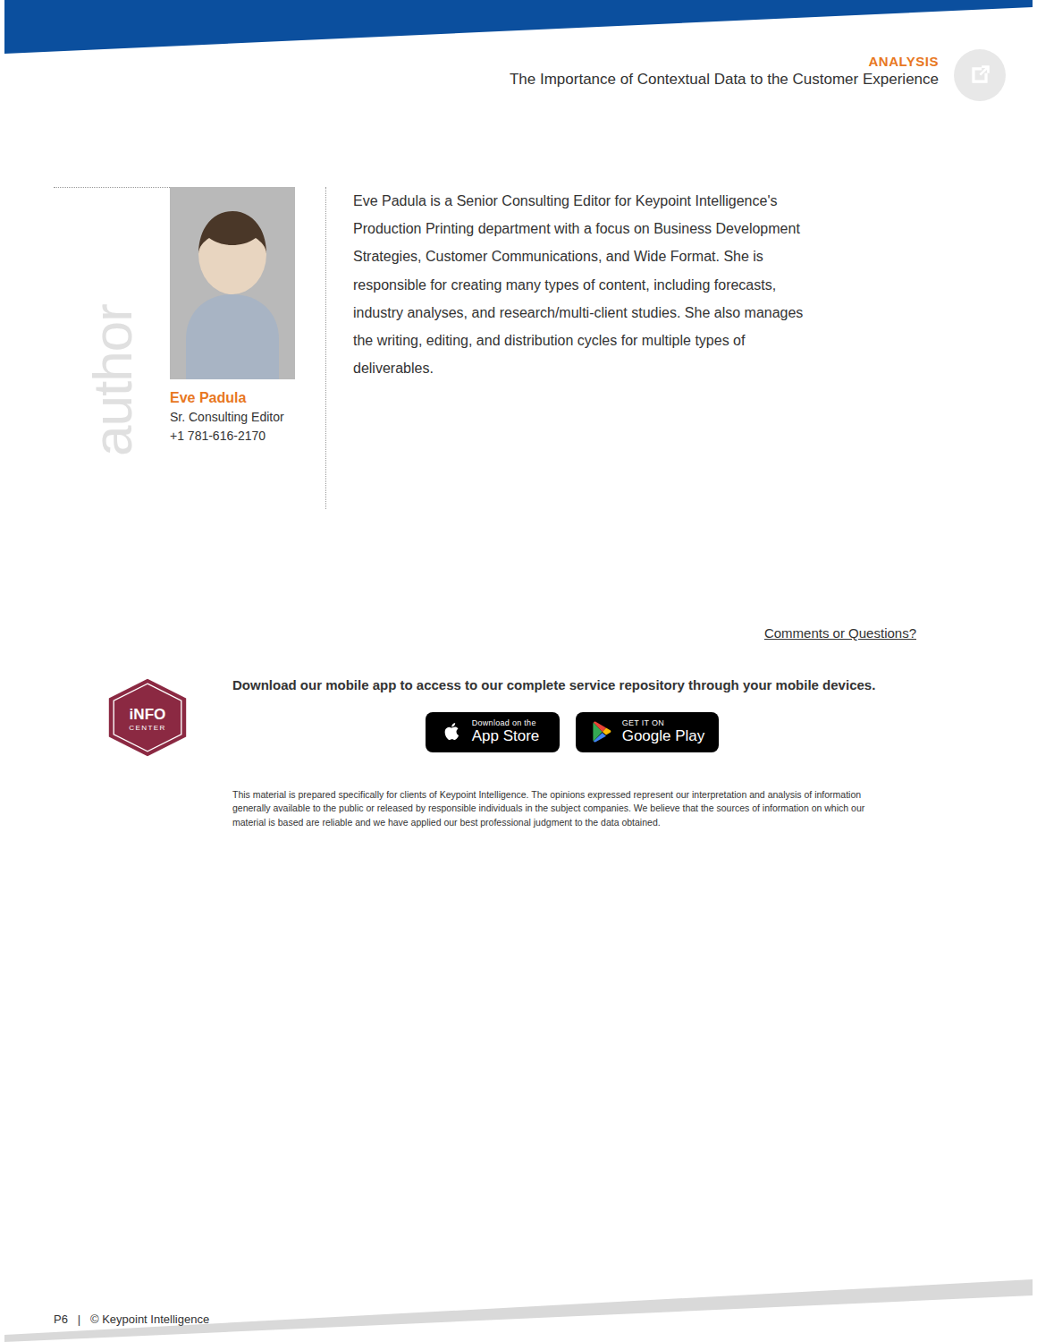ANALYSIS
The Importance of Contextual Data to the Customer Experience
author
Eve Padula
Sr. Consulting Editor
+1 781-616-2170
Eve Padula is a Senior Consulting Editor for Keypoint Intelligence's Production Printing department with a focus on Business Development Strategies, Customer Communications, and Wide Format. She is responsible for creating many types of content, including forecasts, industry analyses, and research/multi-client studies. She also manages the writing, editing, and distribution cycles for multiple types of deliverables.
Comments or Questions?
iNFO CENTER
Download our mobile app to access to our complete service repository through your mobile devices.
Download on the App Store GET IT ON Google Play
This material is prepared specifically for clients of Keypoint Intelligence. The opinions expressed represent our interpretation and analysis of information generally available to the public or released by responsible individuals in the subject companies. We believe that the sources of information on which our material is based are reliable and we have applied our best professional judgment to the data obtained.
P6 | © Keypoint Intelligence